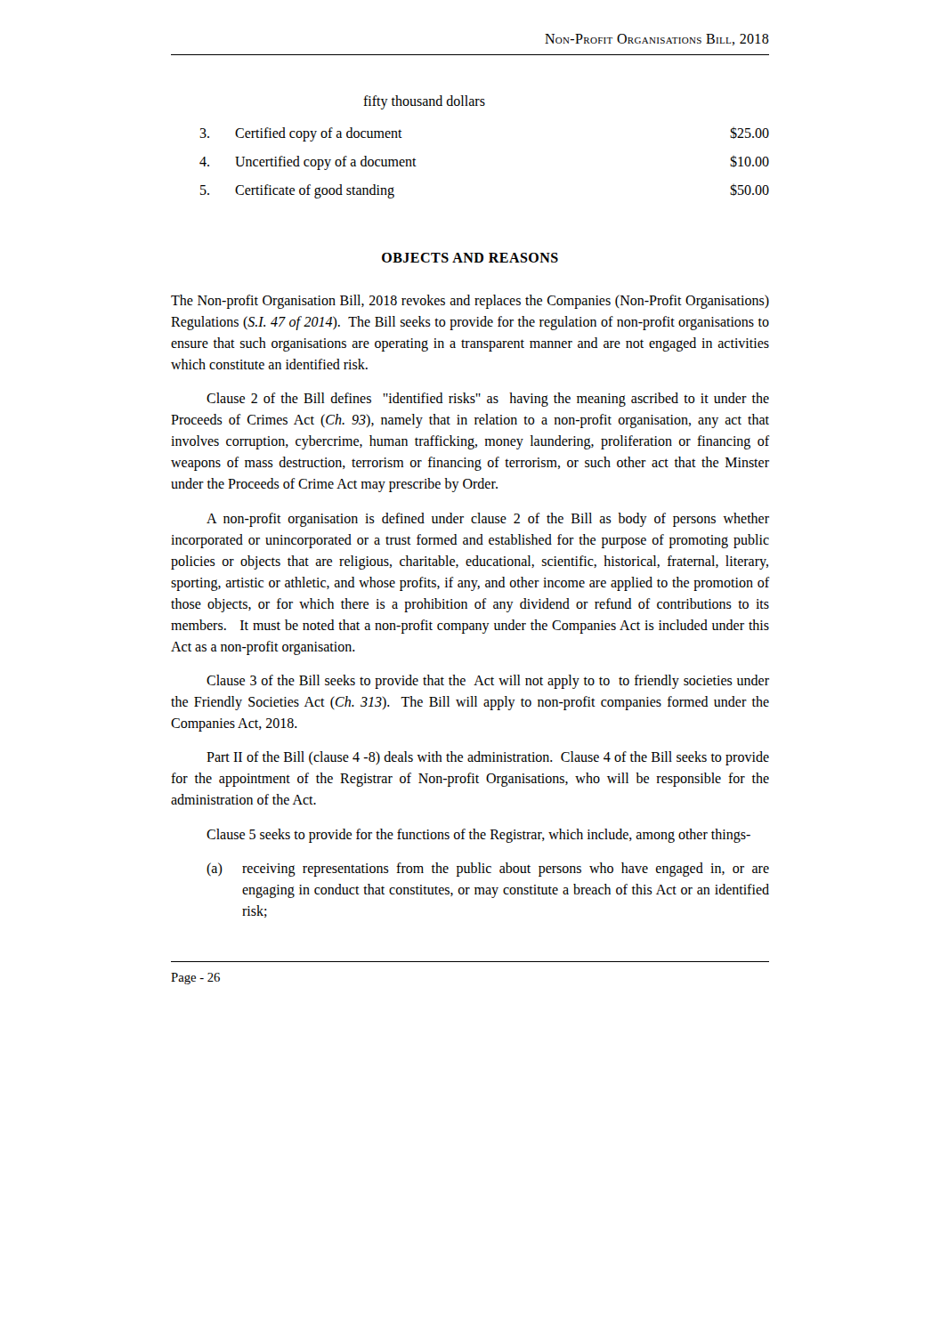Non-Profit Organisations Bill, 2018
fifty thousand dollars
| 3. | Certified copy of a document | $25.00 |
| 4. | Uncertified copy of a document | $10.00 |
| 5. | Certificate of good standing | $50.00 |
OBJECTS AND REASONS
The Non-profit Organisation Bill, 2018 revokes and replaces the Companies (Non-Profit Organisations) Regulations (S.I. 47 of 2014). The Bill seeks to provide for the regulation of non-profit organisations to ensure that such organisations are operating in a transparent manner and are not engaged in activities which constitute an identified risk.
Clause 2 of the Bill defines "identified risks" as having the meaning ascribed to it under the Proceeds of Crimes Act (Ch. 93), namely that in relation to a non-profit organisation, any act that involves corruption, cybercrime, human trafficking, money laundering, proliferation or financing of weapons of mass destruction, terrorism or financing of terrorism, or such other act that the Minster under the Proceeds of Crime Act may prescribe by Order.
A non-profit organisation is defined under clause 2 of the Bill as body of persons whether incorporated or unincorporated or a trust formed and established for the purpose of promoting public policies or objects that are religious, charitable, educational, scientific, historical, fraternal, literary, sporting, artistic or athletic, and whose profits, if any, and other income are applied to the promotion of those objects, or for which there is a prohibition of any dividend or refund of contributions to its members. It must be noted that a non-profit company under the Companies Act is included under this Act as a non-profit organisation.
Clause 3 of the Bill seeks to provide that the Act will not apply to to to friendly societies under the Friendly Societies Act (Ch. 313). The Bill will apply to non-profit companies formed under the Companies Act, 2018.
Part II of the Bill (clause 4 -8) deals with the administration. Clause 4 of the Bill seeks to provide for the appointment of the Registrar of Non-profit Organisations, who will be responsible for the administration of the Act.
Clause 5 seeks to provide for the functions of the Registrar, which include, among other things-
(a) receiving representations from the public about persons who have engaged in, or are engaging in conduct that constitutes, or may constitute a breach of this Act or an identified risk;
Page - 26